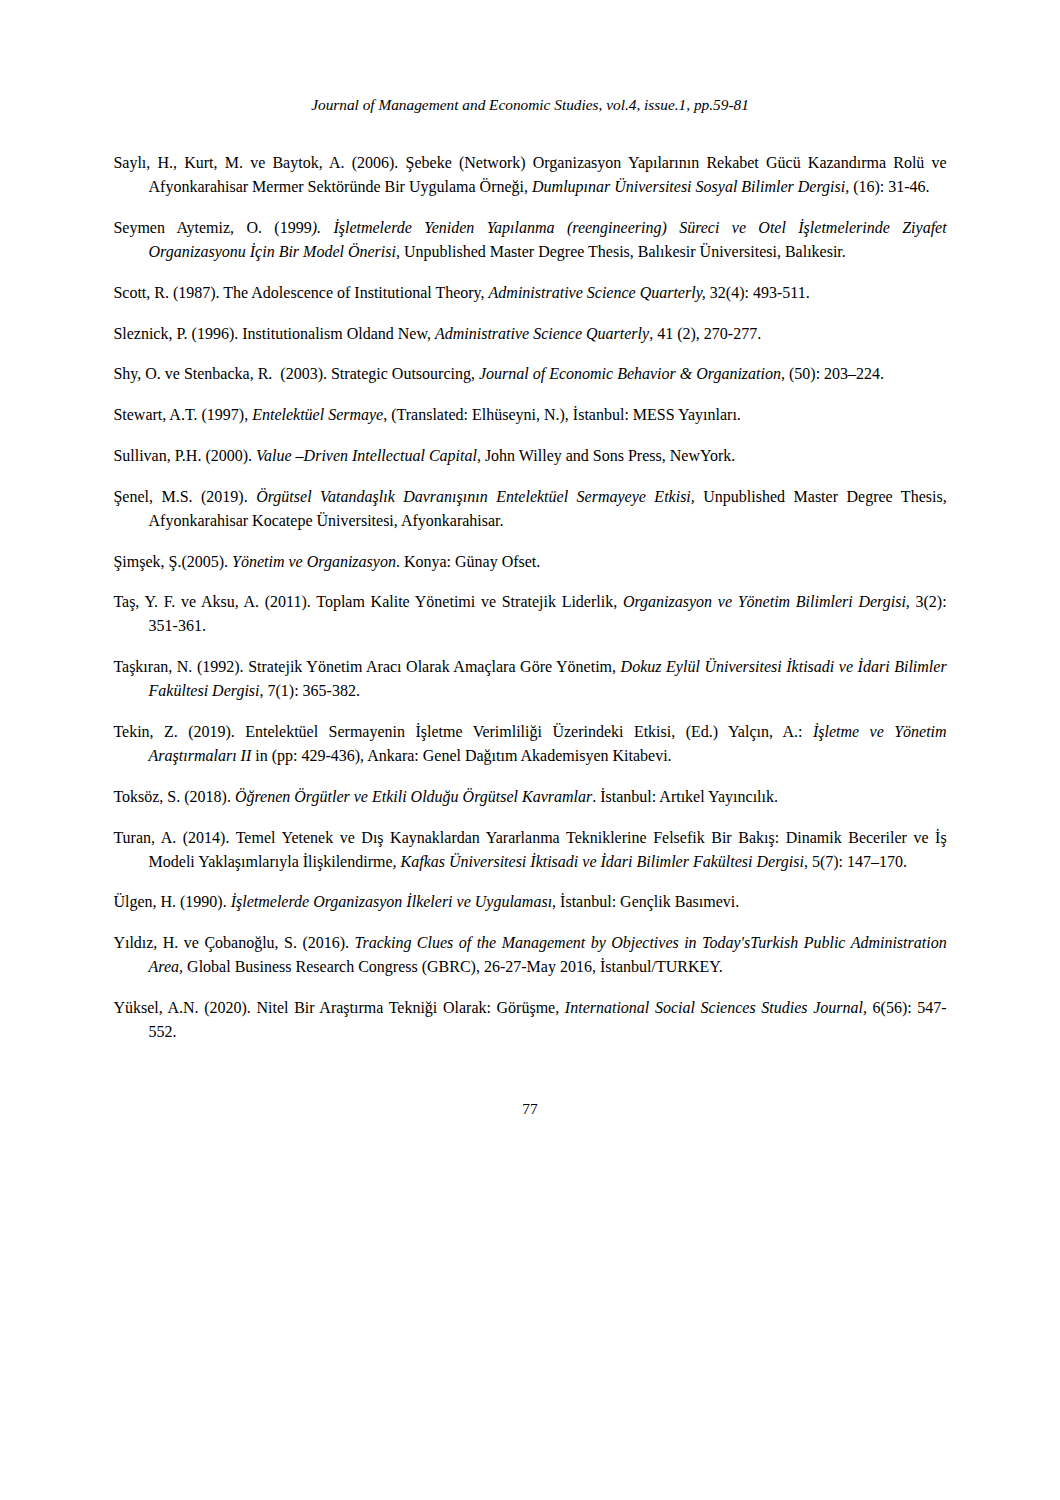Journal of Management and Economic Studies, vol.4, issue.1, pp.59-81
Saylı, H., Kurt, M. ve Baytok, A. (2006). Şebeke (Network) Organizasyon Yapılarının Rekabet Gücü Kazandırma Rolü ve Afyonkarahisar Mermer Sektöründe Bir Uygulama Örneği, Dumlupınar Üniversitesi Sosyal Bilimler Dergisi, (16): 31-46.
Seymen Aytemiz, O. (1999). İşletmelerde Yeniden Yapılanma (reengineering) Süreci ve Otel İşletmelerinde Ziyafet Organizasyonu İçin Bir Model Önerisi, Unpublished Master Degree Thesis, Balıkesir Üniversitesi, Balıkesir.
Scott, R. (1987). The Adolescence of Institutional Theory, Administrative Science Quarterly, 32(4): 493-511.
Sleznick, P. (1996). Institutionalism Oldand New, Administrative Science Quarterly, 41 (2), 270-277.
Shy, O. ve Stenbacka, R. (2003). Strategic Outsourcing, Journal of Economic Behavior & Organization, (50): 203–224.
Stewart, A.T. (1997), Entelektüel Sermaye, (Translated: Elhüseyni, N.), İstanbul: MESS Yayınları.
Sullivan, P.H. (2000). Value –Driven Intellectual Capital, John Willey and Sons Press, NewYork.
Şenel, M.S. (2019). Örgütsel Vatandaşlık Davranışının Entelektüel Sermayeye Etkisi, Unpublished Master Degree Thesis, Afyonkarahisar Kocatepe Üniversitesi, Afyonkarahisar.
Şimşek, Ş.(2005). Yönetim ve Organizasyon. Konya: Günay Ofset.
Taş, Y. F. ve Aksu, A. (2011). Toplam Kalite Yönetimi ve Stratejik Liderlik, Organizasyon ve Yönetim Bilimleri Dergisi, 3(2): 351-361.
Taşkıran, N. (1992). Stratejik Yönetim Aracı Olarak Amaçlara Göre Yönetim, Dokuz Eylül Üniversitesi İktisadi ve İdari Bilimler Fakültesi Dergisi, 7(1): 365-382.
Tekin, Z. (2019). Entelektüel Sermayenin İşletme Verimliliği Üzerindeki Etkisi, (Ed.) Yalçın, A.: İşletme ve Yönetim Araştırmaları II in (pp: 429-436), Ankara: Genel Dağıtım Akademisyen Kitabevi.
Toksöz, S. (2018). Öğrenen Örgütler ve Etkili Olduğu Örgütsel Kavramlar. İstanbul: Artıkel Yayıncılık.
Turan, A. (2014). Temel Yetenek ve Dış Kaynaklardan Yararlanma Tekniklerine Felsefik Bir Bakış: Dinamik Beceriler ve İş Modeli Yaklaşımlarıyla İlişkilendirme, Kafkas Üniversitesi İktisadi ve İdari Bilimler Fakültesi Dergisi, 5(7): 147–170.
Ülgen, H. (1990). İşletmelerde Organizasyon İlkeleri ve Uygulaması, İstanbul: Gençlik Basımevi.
Yıldız, H. ve Çobanoğlu, S. (2016). Tracking Clues of the Management by Objectives in Today'sTurkish Public Administration Area, Global Business Research Congress (GBRC), 26-27-May 2016, İstanbul/TURKEY.
Yüksel, A.N. (2020). Nitel Bir Araştırma Tekniği Olarak: Görüşme, International Social Sciences Studies Journal, 6(56): 547-552.
77